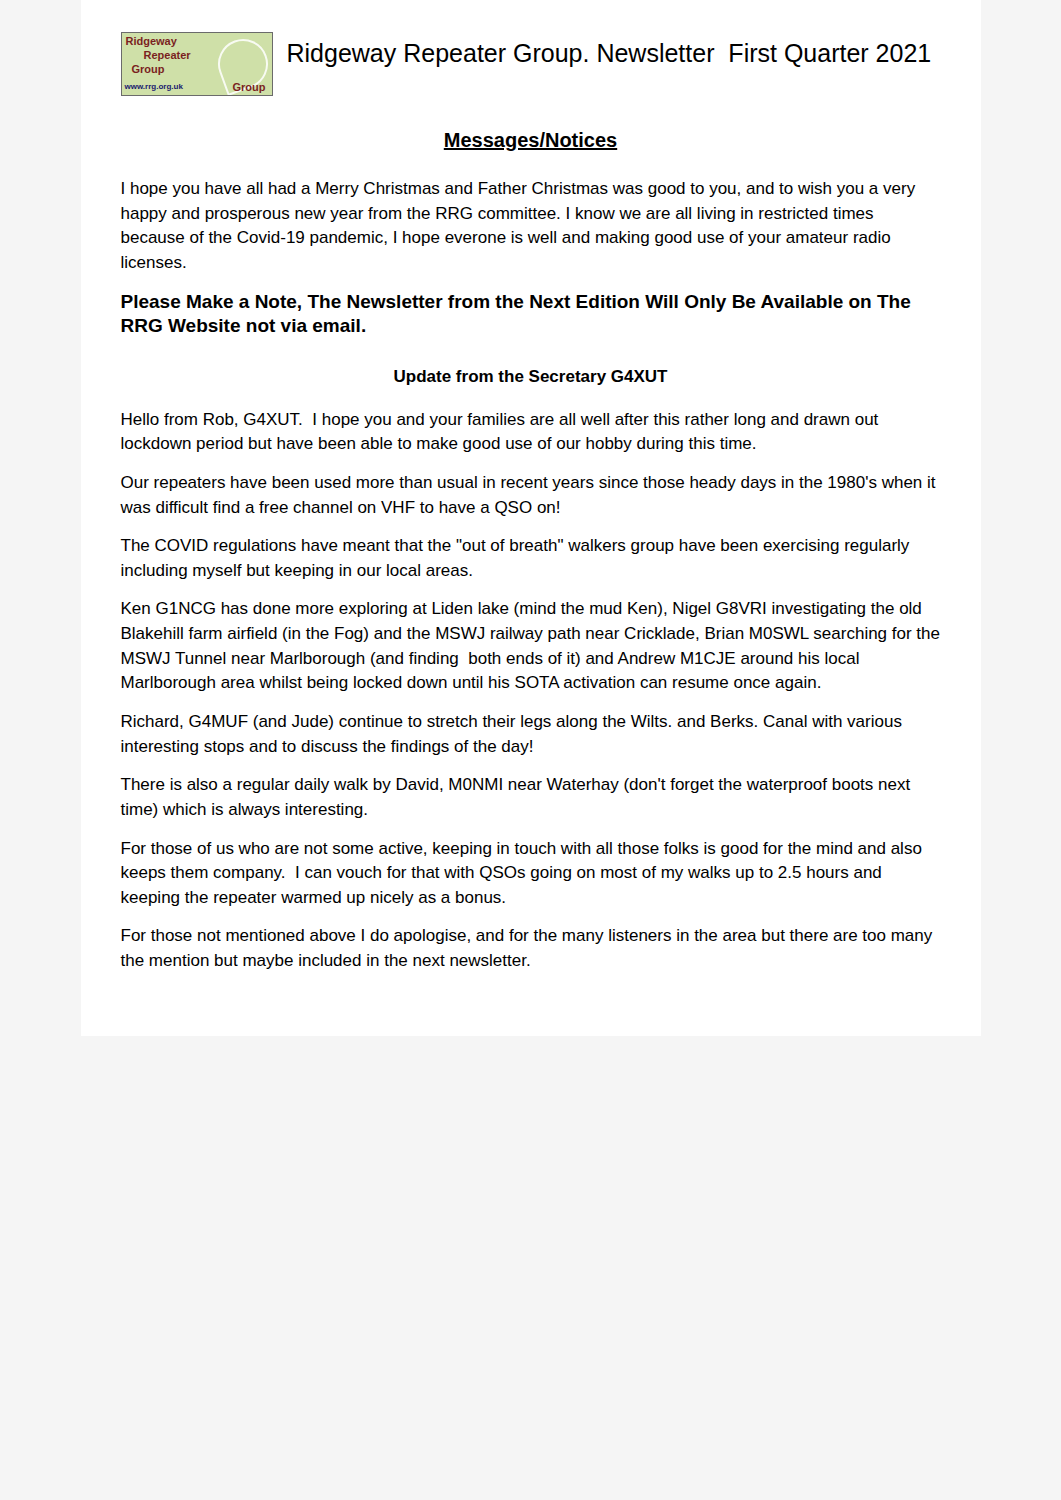Ridgeway Repeater Group www.rrg.org.uk Group
Ridgeway Repeater Group. Newsletter First Quarter 2021
Messages/Notices
I hope you have all had a Merry Christmas and Father Christmas was good to you, and to wish you a very happy and prosperous new year from the RRG committee. I know we are all living in restricted times because of the Covid-19 pandemic, I hope everone is well and making good use of your amateur radio licenses.
Please Make a Note, The Newsletter from the Next Edition Will Only Be Available on The RRG Website not via email.
Update from the Secretary G4XUT
Hello from Rob, G4XUT. I hope you and your families are all well after this rather long and drawn out lockdown period but have been able to make good use of our hobby during this time.
Our repeaters have been used more than usual in recent years since those heady days in the 1980's when it was difficult find a free channel on VHF to have a QSO on!
The COVID regulations have meant that the "out of breath" walkers group have been exercising regularly including myself but keeping in our local areas.
Ken G1NCG has done more exploring at Liden lake (mind the mud Ken), Nigel G8VRI investigating the old Blakehill farm airfield (in the Fog) and the MSWJ railway path near Cricklade, Brian M0SWL searching for the MSWJ Tunnel near Marlborough (and finding both ends of it) and Andrew M1CJE around his local Marlborough area whilst being locked down until his SOTA activation can resume once again.
Richard, G4MUF (and Jude) continue to stretch their legs along the Wilts. and Berks. Canal with various interesting stops and to discuss the findings of the day!
There is also a regular daily walk by David, M0NMI near Waterhay (don't forget the waterproof boots next time) which is always interesting.
For those of us who are not some active, keeping in touch with all those folks is good for the mind and also keeps them company. I can vouch for that with QSOs going on most of my walks up to 2.5 hours and keeping the repeater warmed up nicely as a bonus.
For those not mentioned above I do apologise, and for the many listeners in the area but there are too many the mention but maybe included in the next newsletter.